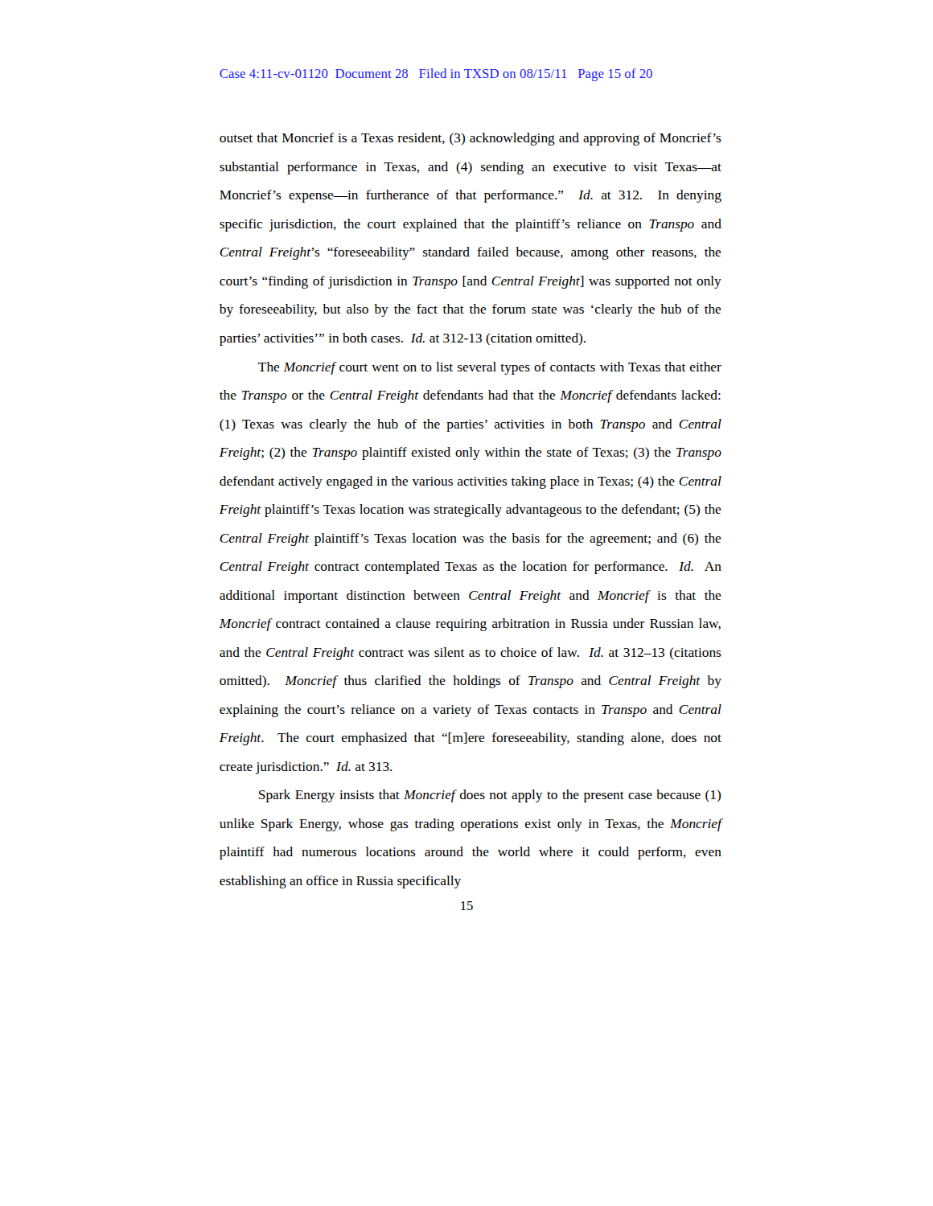Case 4:11-cv-01120 Document 28 Filed in TXSD on 08/15/11 Page 15 of 20
outset that Moncrief is a Texas resident, (3) acknowledging and approving of Moncrief’s substantial performance in Texas, and (4) sending an executive to visit Texas—at Moncrief’s expense—in furtherance of that performance.” Id. at 312. In denying specific jurisdiction, the court explained that the plaintiff’s reliance on Transpo and Central Freight’s “foreseeability” standard failed because, among other reasons, the court’s “finding of jurisdiction in Transpo [and Central Freight] was supported not only by foreseeability, but also by the fact that the forum state was ‘clearly the hub of the parties’ activities’” in both cases. Id. at 312-13 (citation omitted).
The Moncrief court went on to list several types of contacts with Texas that either the Transpo or the Central Freight defendants had that the Moncrief defendants lacked: (1) Texas was clearly the hub of the parties’ activities in both Transpo and Central Freight; (2) the Transpo plaintiff existed only within the state of Texas; (3) the Transpo defendant actively engaged in the various activities taking place in Texas; (4) the Central Freight plaintiff’s Texas location was strategically advantageous to the defendant; (5) the Central Freight plaintiff’s Texas location was the basis for the agreement; and (6) the Central Freight contract contemplated Texas as the location for performance. Id. An additional important distinction between Central Freight and Moncrief is that the Moncrief contract contained a clause requiring arbitration in Russia under Russian law, and the Central Freight contract was silent as to choice of law. Id. at 312–13 (citations omitted). Moncrief thus clarified the holdings of Transpo and Central Freight by explaining the court’s reliance on a variety of Texas contacts in Transpo and Central Freight. The court emphasized that “[m]ere foreseeability, standing alone, does not create jurisdiction.” Id. at 313.
Spark Energy insists that Moncrief does not apply to the present case because (1) unlike Spark Energy, whose gas trading operations exist only in Texas, the Moncrief plaintiff had numerous locations around the world where it could perform, even establishing an office in Russia specifically
15